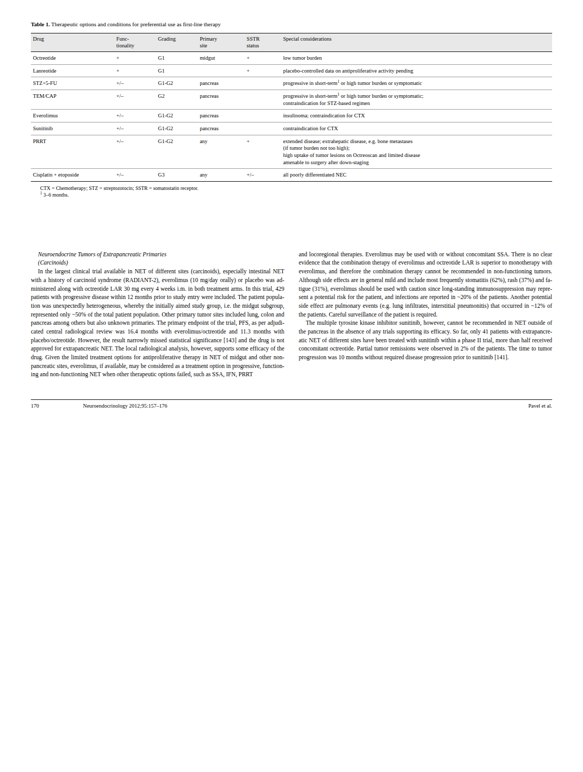Table 1. Therapeutic options and conditions for preferential use as first-line therapy
| Drug | Func- tionality | Grading | Primary site | SSTR status | Special considerations |
| --- | --- | --- | --- | --- | --- |
| Octreotide | + | G1 | midgut | + | low tumor burden |
| Lanreotide | + | G1 | | + | placebo-controlled data on antiproliferative activity pending |
| STZ+5-FU | +/– | G1-G2 | pancreas | | progressive in short-term 1 or high tumor burden or symptomatic |
| TEM/CAP | +/– | G2 | pancreas | | progressive in short-term 1 or high tumor burden or symptomatic; contraindication for STZ-based regimen |
| Everolimus | +/– | G1-G2 | pancreas | | insulinoma; contraindication for CTX |
| Sunitinib | +/– | G1-G2 | pancreas | | contraindication for CTX |
| PRRT | +/– | G1-G2 | any | + | extended disease; extrahepatic disease, e.g. bone metastases (if tumor burden not too high); high uptake of tumor lesions on Octreoscan and limited disease amenable to surgery after down-staging |
| Cisplatin + etoposide | +/– | G3 | any | +/– | all poorly differentiated NEC |
CTX = Chemotherapy; STZ = streptozotocin; SSTR = somatostatin receptor.
1 3–6 months.
Neuroendocrine Tumors of Extrapancreatic Primaries
(Carcinoids)
In the largest clinical trial available in NET of different sites (carcinoids), especially intestinal NET with a history of carcinoid syndrome (RADIANT-2), everolimus (10 mg/day orally) or placebo was administered along with octreotide LAR 30 mg every 4 weeks i.m. in both treatment arms. In this trial, 429 patients with progressive disease within 12 months prior to study entry were included. The patient population was unexpectedly heterogeneous, whereby the initially aimed study group, i.e. the midgut subgroup, represented only ~50% of the total patient population. Other primary tumor sites included lung, colon and pancreas among others but also unknown primaries. The primary endpoint of the trial, PFS, as per adjudicated central radiological review was 16.4 months with everolimus/octreotide and 11.3 months with placebo/octreotide. However, the result narrowly missed statistical significance [143] and the drug is not approved for extrapancreatic NET. The local radiological analysis, however, supports some efficacy of the drug. Given the limited treatment options for antiproliferative therapy in NET of midgut and other non-pancreatic sites, everolimus, if available, may be considered as a treatment option in progressive, functioning and non-functioning NET when other therapeutic options failed, such as SSA, IFN, PRRT
and locoregional therapies. Everolimus may be used with or without concomitant SSA. There is no clear evidence that the combination therapy of everolimus and octreotide LAR is superior to monotherapy with everolimus, and therefore the combination therapy cannot be recommended in non-functioning tumors. Although side effects are in general mild and include most frequently stomatitis (62%), rash (37%) and fatigue (31%), everolimus should be used with caution since long-standing immunosuppression may represent a potential risk for the patient, and infections are reported in ~20% of the patients. Another potential side effect are pulmonary events (e.g. lung infiltrates, interstitial pneumonitis) that occurred in ~12% of the patients. Careful surveillance of the patient is required.
The multiple tyrosine kinase inhibitor sunitinib, however, cannot be recommended in NET outside of the pancreas in the absence of any trials supporting its efficacy. So far, only 41 patients with extrapancreatic NET of different sites have been treated with sunitinib within a phase II trial, more than half received concomitant octreotide. Partial tumor remissions were observed in 2% of the patients. The time to tumor progression was 10 months without required disease progression prior to sunitinib [141].
170
Neuroendocrinology 2012;95:157–176
Pavel et al.